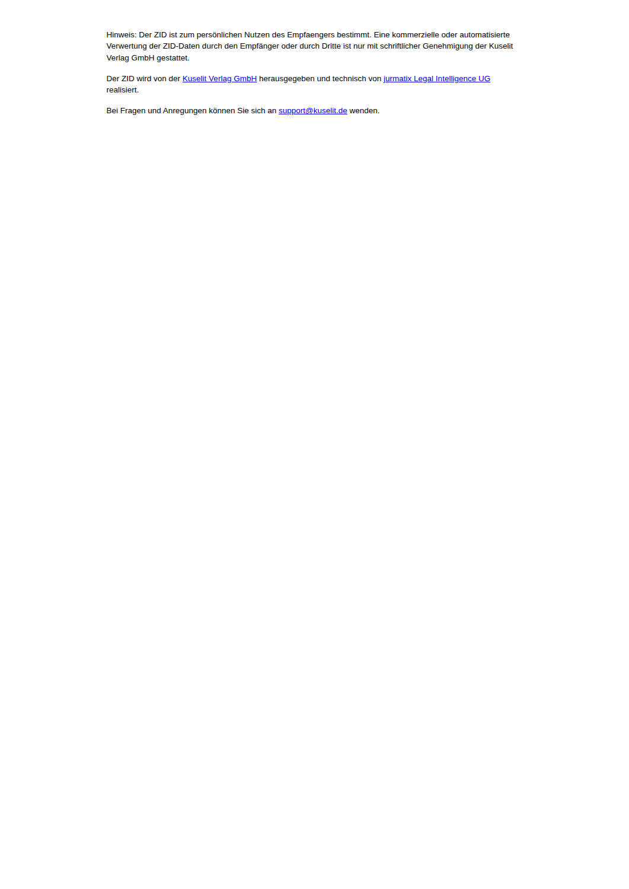Hinweis: Der ZID ist zum persönlichen Nutzen des Empfaengers bestimmt. Eine kommerzielle oder automatisierte Verwertung der ZID-Daten durch den Empfänger oder durch Dritte ist nur mit schriftlicher Genehmigung der Kuselit Verlag GmbH gestattet.
Der ZID wird von der Kuselit Verlag GmbH herausgegeben und technisch von jurmatix Legal Intelligence UG realisiert.
Bei Fragen und Anregungen können Sie sich an support@kuselit.de wenden.